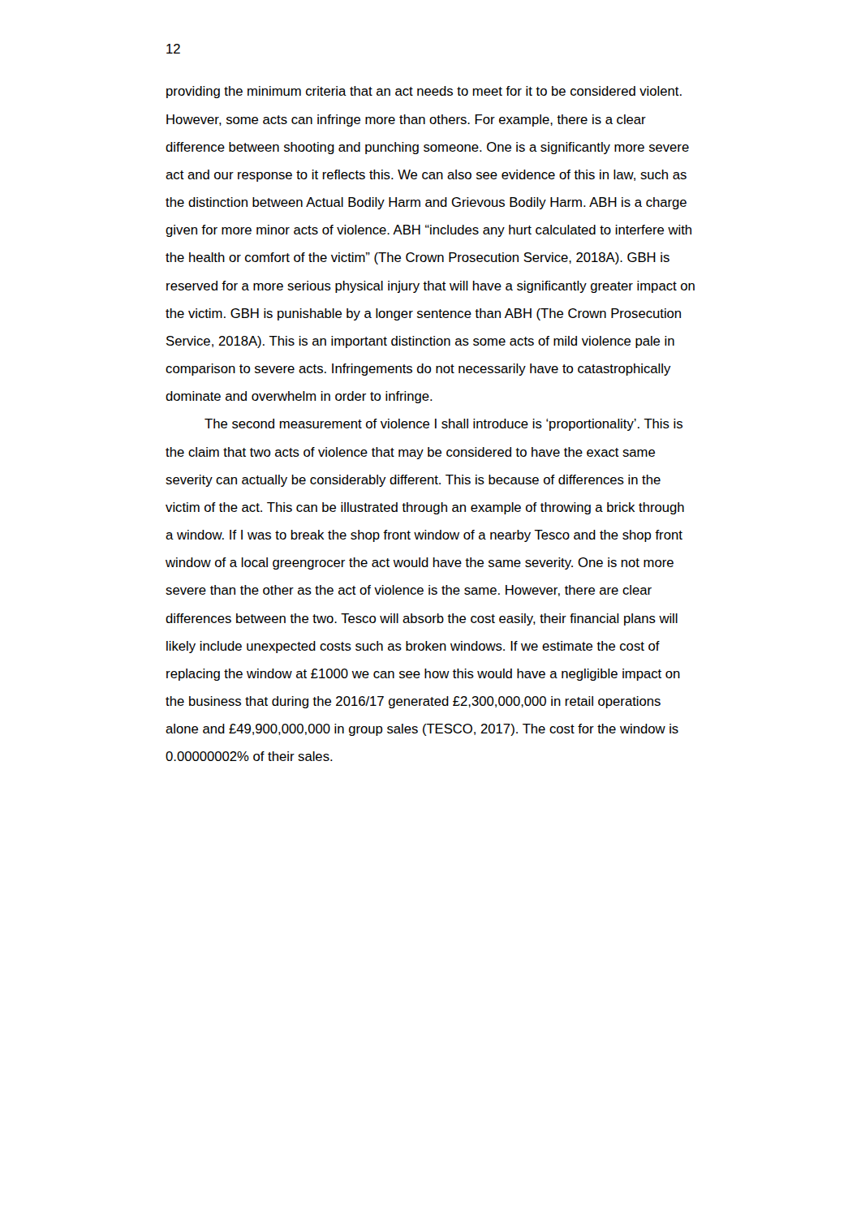12
providing the minimum criteria that an act needs to meet for it to be considered violent. However, some acts can infringe more than others. For example, there is a clear difference between shooting and punching someone. One is a significantly more severe act and our response to it reflects this. We can also see evidence of this in law, such as the distinction between Actual Bodily Harm and Grievous Bodily Harm. ABH is a charge given for more minor acts of violence. ABH “includes any hurt calculated to interfere with the health or comfort of the victim” (The Crown Prosecution Service, 2018A). GBH is reserved for a more serious physical injury that will have a significantly greater impact on the victim. GBH is punishable by a longer sentence than ABH (The Crown Prosecution Service, 2018A). This is an important distinction as some acts of mild violence pale in comparison to severe acts. Infringements do not necessarily have to catastrophically dominate and overwhelm in order to infringe.
The second measurement of violence I shall introduce is ‘proportionality’. This is the claim that two acts of violence that may be considered to have the exact same severity can actually be considerably different. This is because of differences in the victim of the act. This can be illustrated through an example of throwing a brick through a window. If I was to break the shop front window of a nearby Tesco and the shop front window of a local greengrocer the act would have the same severity. One is not more severe than the other as the act of violence is the same. However, there are clear differences between the two. Tesco will absorb the cost easily, their financial plans will likely include unexpected costs such as broken windows. If we estimate the cost of replacing the window at £1000 we can see how this would have a negligible impact on the business that during the 2016/17 generated £2,300,000,000 in retail operations alone and £49,900,000,000 in group sales (TESCO, 2017). The cost for the window is 0.00000002% of their sales.